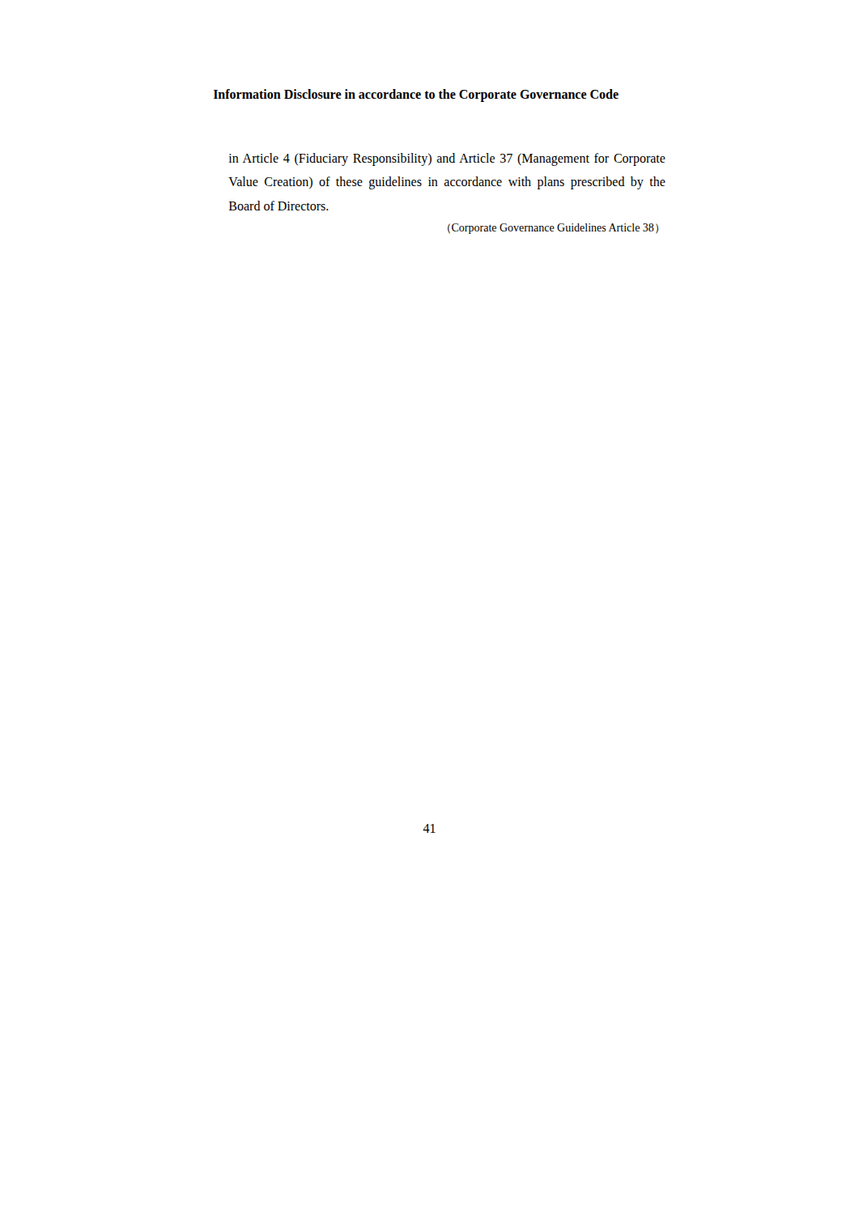Information Disclosure in accordance to the Corporate Governance Code
in Article 4 (Fiduciary Responsibility) and Article 37 (Management for Corporate Value Creation) of these guidelines in accordance with plans prescribed by the Board of Directors.
（Corporate Governance Guidelines Article 38）
41